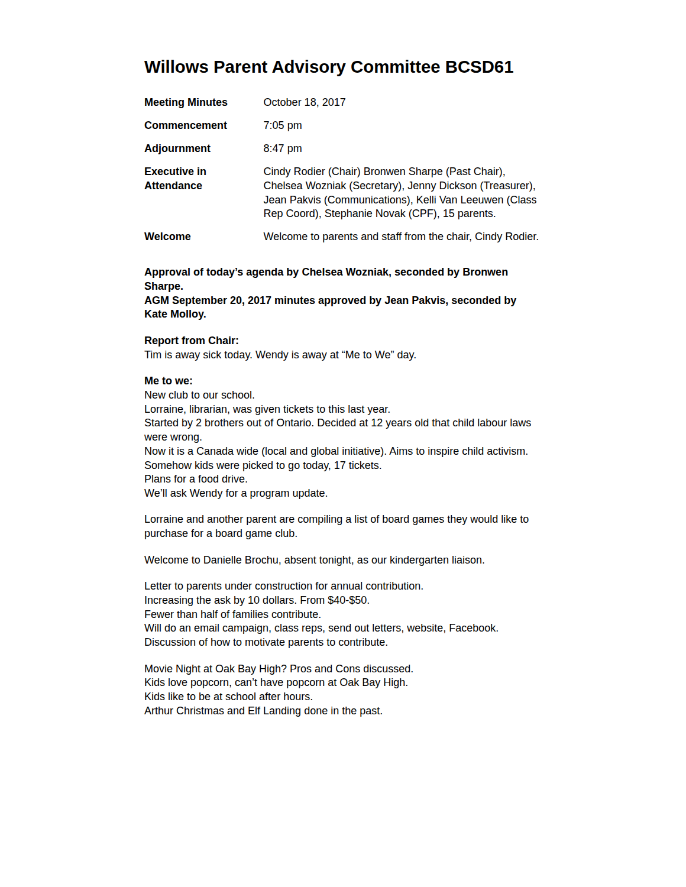Willows Parent Advisory Committee BCSD61
| Meeting Minutes | October 18, 2017 |
| Commencement | 7:05 pm |
| Adjournment | 8:47 pm |
| Executive in Attendance | Cindy Rodier (Chair) Bronwen Sharpe (Past Chair), Chelsea Wozniak (Secretary), Jenny Dickson (Treasurer), Jean Pakvis (Communications), Kelli Van Leeuwen (Class Rep Coord), Stephanie Novak (CPF), 15 parents. |
| Welcome | Welcome to parents and staff from the chair, Cindy Rodier. |
Approval of today’s agenda by Chelsea Wozniak, seconded by Bronwen Sharpe.
AGM September 20, 2017 minutes approved by Jean Pakvis, seconded by Kate Molloy.
Report from Chair:
Tim is away sick today. Wendy is away at “Me to We” day.
Me to we:
New club to our school.
Lorraine, librarian, was given tickets to this last year.
Started by 2 brothers out of Ontario. Decided at 12 years old that child labour laws were wrong.
Now it is a Canada wide (local and global initiative). Aims to inspire child activism.
Somehow kids were picked to go today, 17 tickets.
Plans for a food drive.
We’ll ask Wendy for a program update.
Lorraine and another parent are compiling a list of board games they would like to purchase for a board game club.
Welcome to Danielle Brochu, absent tonight, as our kindergarten liaison.
Letter to parents under construction for annual contribution.
Increasing the ask by 10 dollars. From $40-$50.
Fewer than half of families contribute.
Will do an email campaign, class reps, send out letters, website, Facebook.
Discussion of how to motivate parents to contribute.
Movie Night at Oak Bay High? Pros and Cons discussed.
Kids love popcorn, can’t have popcorn at Oak Bay High.
Kids like to be at school after hours.
Arthur Christmas and Elf Landing done in the past.